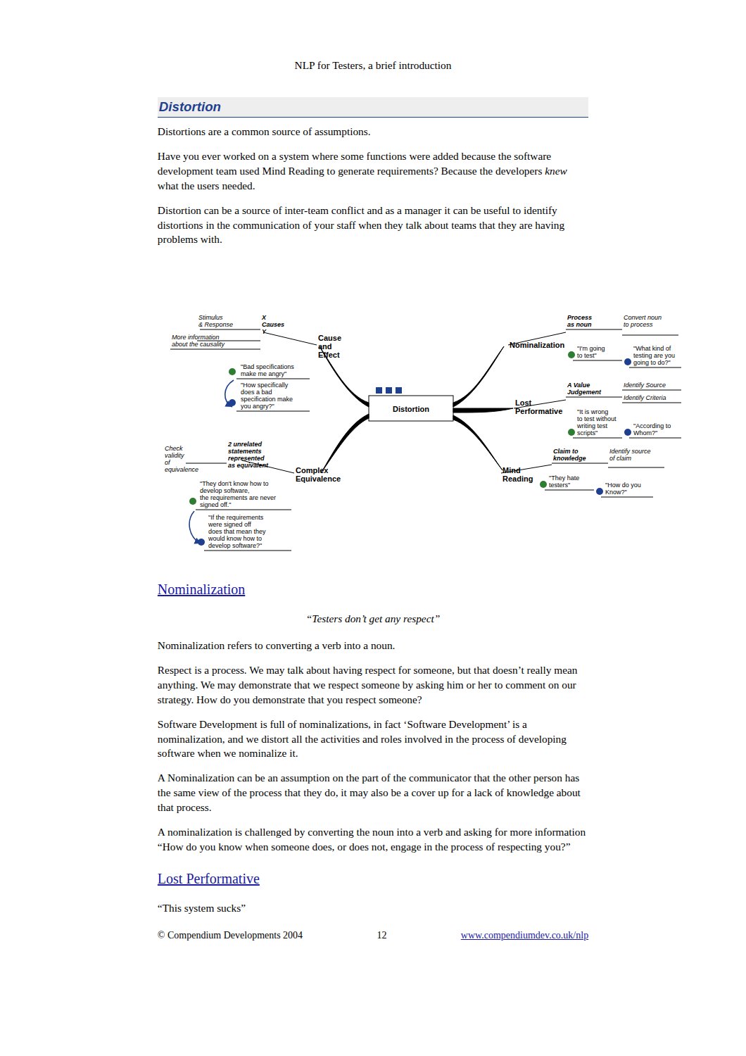NLP for Testers, a brief introduction
Distortion
Distortions are a common source of assumptions.
Have you ever worked on a system where some functions were added because the software development team used Mind Reading to generate requirements? Because the developers knew what the users needed.
Distortion can be a source of inter-team conflict and as a manager it can be useful to identify distortions in the communication of your staff when they talk about teams that they are having problems with.
Distortion Cause and Effect X Causes Y Stimulus & Response More information about the causality "Bad specifications make me angry" "How specifically does a bad specification make you angry?" Complex Equivalence 2 unrelated statements represented as equivalent Check validity of equivalence "They don't know how to develop software, the requirements are never signed off." "If the requirements were signed off does that mean they would know how to develop software?" Nominalization Process as noun Convert noun to process "I'm going to test" "What kind of testing are you going to do?" Lost Performative A Value Judgement Identify Source Identify Criteria "It is wrong to test without writing test scripts" "According to Whom?" Mind Reading Claim to knowledge Identify source of claim "They hate testers" "How do you Know?"
Nominalization
“Testers don’t get any respect”
Nominalization refers to converting a verb into a noun.
Respect is a process. We may talk about having respect for someone, but that doesn’t really mean anything. We may demonstrate that we respect someone by asking him or her to comment on our strategy. How do you demonstrate that you respect someone?
Software Development is full of nominalizations, in fact ‘Software Development’ is a nominalization, and we distort all the activities and roles involved in the process of developing software when we nominalize it.
A Nominalization can be an assumption on the part of the communicator that the other person has the same view of the process that they do, it may also be a cover up for a lack of knowledge about that process.
A nominalization is challenged by converting the noun into a verb and asking for more information “How do you know when someone does, or does not, engage in the process of respecting you?”
Lost Performative
“This system sucks”
© Compendium Developments 2004
12
www.compendiumdev.co.uk/nlp